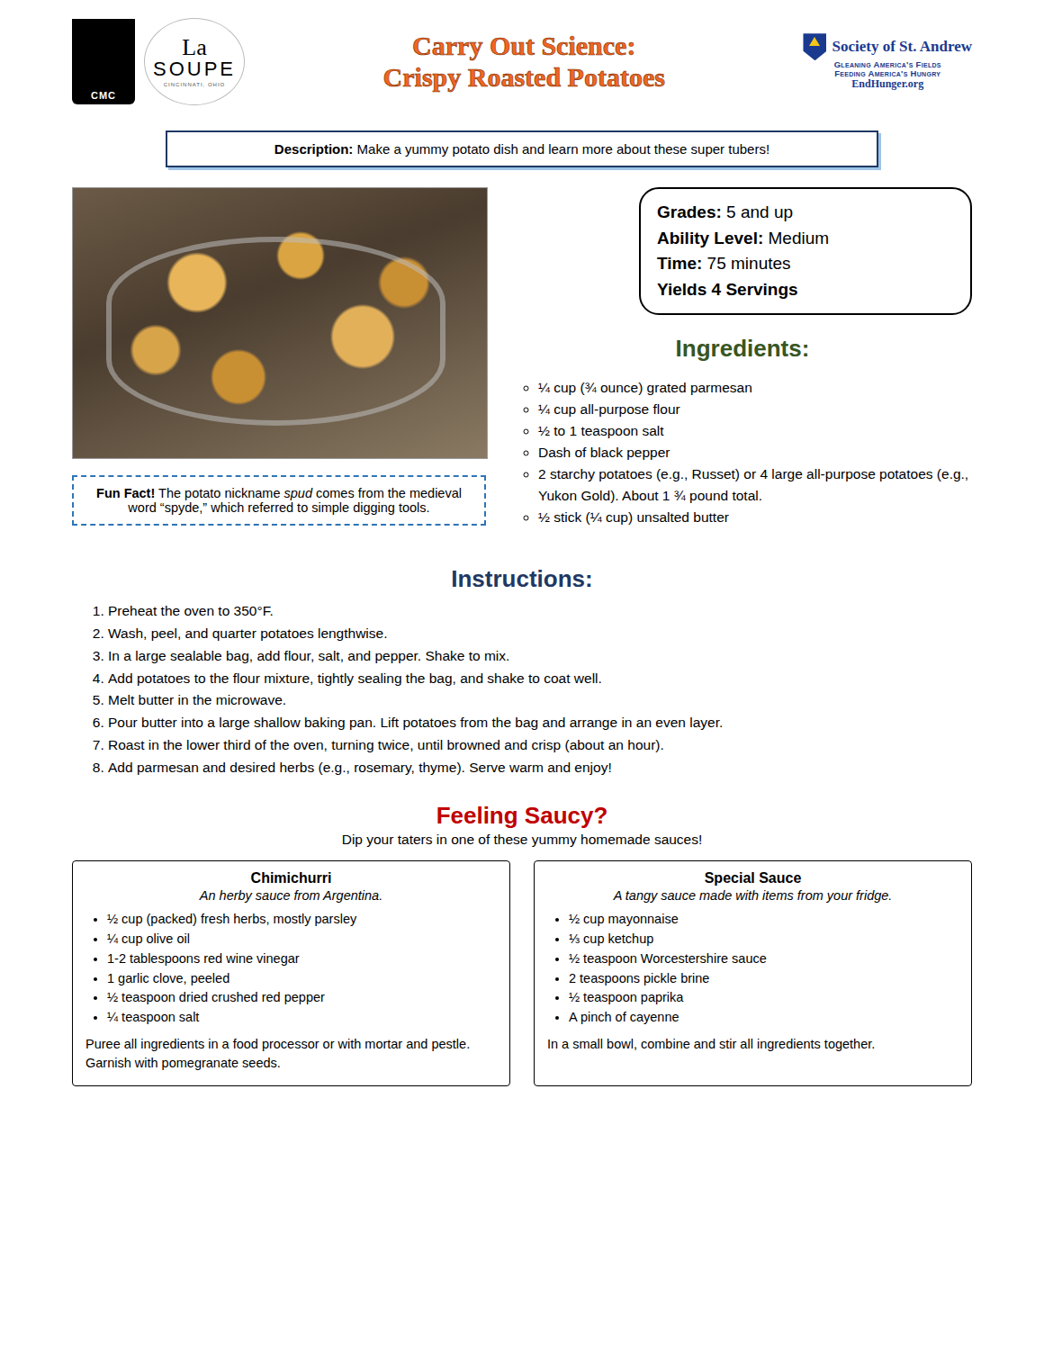CMC
La
SOUPE
CINCINNATI, OHIO
Carry Out Science:
Crispy Roasted Potatoes
Society of St. Andrew
Gleaning America's Fields
Feeding America's Hungry
EndHunger.org
Description: Make a yummy potato dish and learn more about these super tubers!
Fun Fact! The potato nickname spud comes from the medieval word “spyde,” which referred to simple digging tools.
Grades: 5 and up
Ability Level: Medium
Time: 75 minutes
Yields 4 Servings
Ingredients:
¼ cup (¾ ounce) grated parmesan
¼ cup all-purpose flour
½ to 1 teaspoon salt
Dash of black pepper
2 starchy potatoes (e.g., Russet) or 4 large all-purpose potatoes (e.g., Yukon Gold). About 1 ¾ pound total.
½ stick (¼ cup) unsalted butter
Instructions:
Preheat the oven to 350°F.
Wash, peel, and quarter potatoes lengthwise.
In a large sealable bag, add flour, salt, and pepper. Shake to mix.
Add potatoes to the flour mixture, tightly sealing the bag, and shake to coat well.
Melt butter in the microwave.
Pour butter into a large shallow baking pan. Lift potatoes from the bag and arrange in an even layer.
Roast in the lower third of the oven, turning twice, until browned and crisp (about an hour).
Add parmesan and desired herbs (e.g., rosemary, thyme). Serve warm and enjoy!
Feeling Saucy?
Dip your taters in one of these yummy homemade sauces!
Chimichurri
An herby sauce from Argentina.
½ cup (packed) fresh herbs, mostly parsley
¼ cup olive oil
1-2 tablespoons red wine vinegar
1 garlic clove, peeled
½ teaspoon dried crushed red pepper
¼ teaspoon salt
Puree all ingredients in a food processor or with mortar and pestle. Garnish with pomegranate seeds.
Special Sauce
A tangy sauce made with items from your fridge.
½ cup mayonnaise
⅓ cup ketchup
½ teaspoon Worcestershire sauce
2 teaspoons pickle brine
½ teaspoon paprika
A pinch of cayenne
In a small bowl, combine and stir all ingredients together.